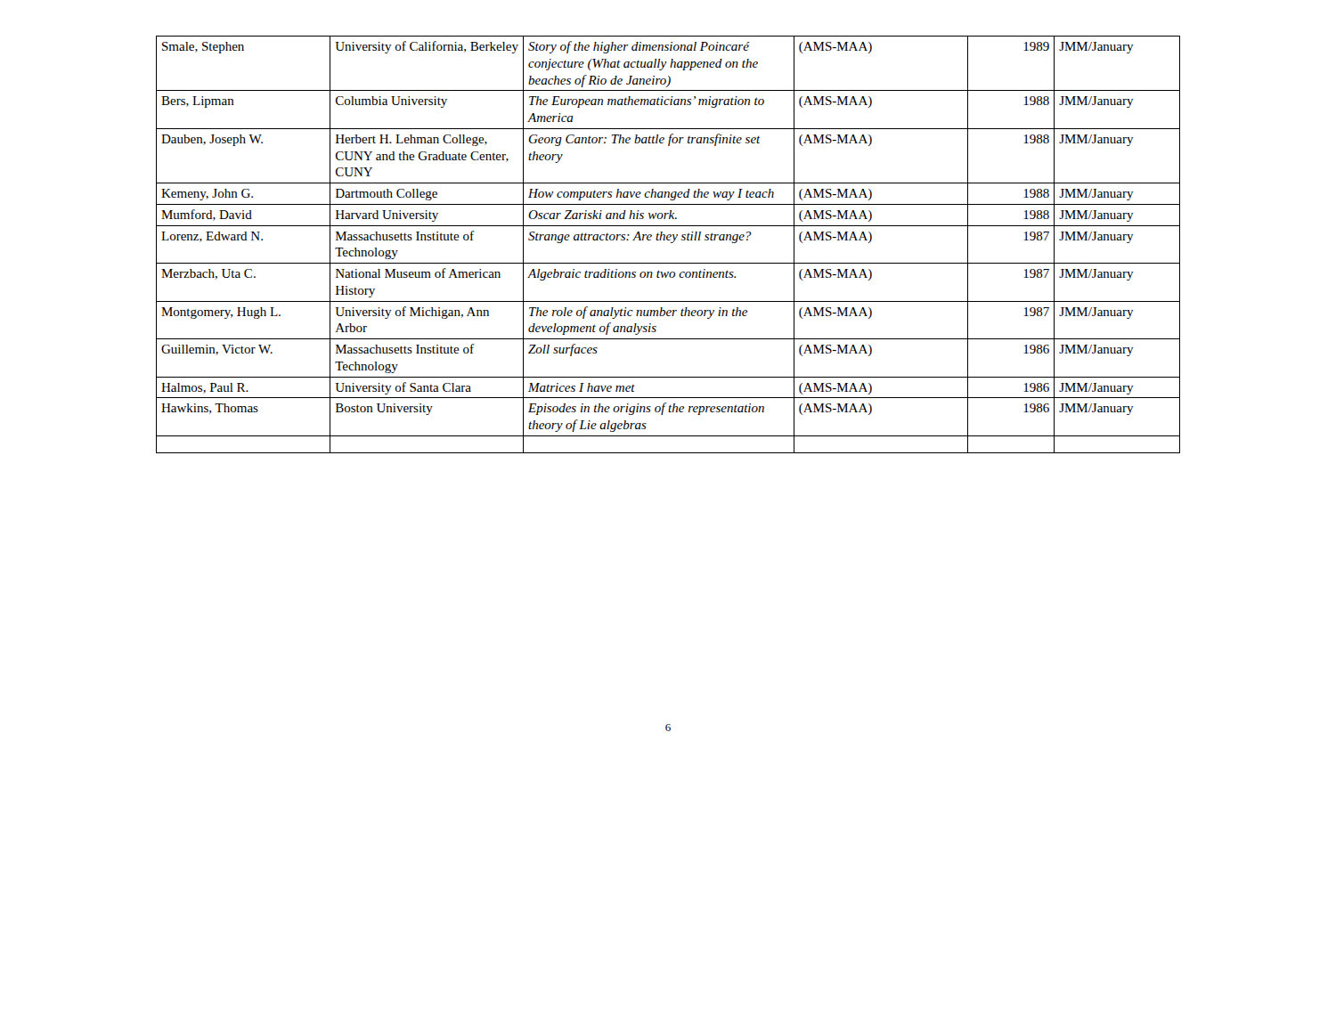| Smale, Stephen | University of California, Berkeley | Story of the higher dimensional Poincaré conjecture (What actually happened on the beaches of Rio de Janeiro) | (AMS-MAA) | 1989 | JMM/January |
| Bers, Lipman | Columbia University | The European mathematicians’ migration to America | (AMS-MAA) | 1988 | JMM/January |
| Dauben, Joseph W. | Herbert H. Lehman College, CUNY and the Graduate Center, CUNY | Georg Cantor: The battle for transfinite set theory | (AMS-MAA) | 1988 | JMM/January |
| Kemeny, John G. | Dartmouth College | How computers have changed the way I teach | (AMS-MAA) | 1988 | JMM/January |
| Mumford, David | Harvard University | Oscar Zariski and his work. | (AMS-MAA) | 1988 | JMM/January |
| Lorenz, Edward N. | Massachusetts Institute of Technology | Strange attractors: Are they still strange? | (AMS-MAA) | 1987 | JMM/January |
| Merzbach, Uta C. | National Museum of American History | Algebraic traditions on two continents. | (AMS-MAA) | 1987 | JMM/January |
| Montgomery, Hugh L. | University of Michigan, Ann Arbor | The role of analytic number theory in the development of analysis | (AMS-MAA) | 1987 | JMM/January |
| Guillemin, Victor W. | Massachusetts Institute of Technology | Zoll surfaces | (AMS-MAA) | 1986 | JMM/January |
| Halmos, Paul R. | University of Santa Clara | Matrices I have met | (AMS-MAA) | 1986 | JMM/January |
| Hawkins, Thomas | Boston University | Episodes in the origins of the representation theory of Lie algebras | (AMS-MAA) | 1986 | JMM/January |
6